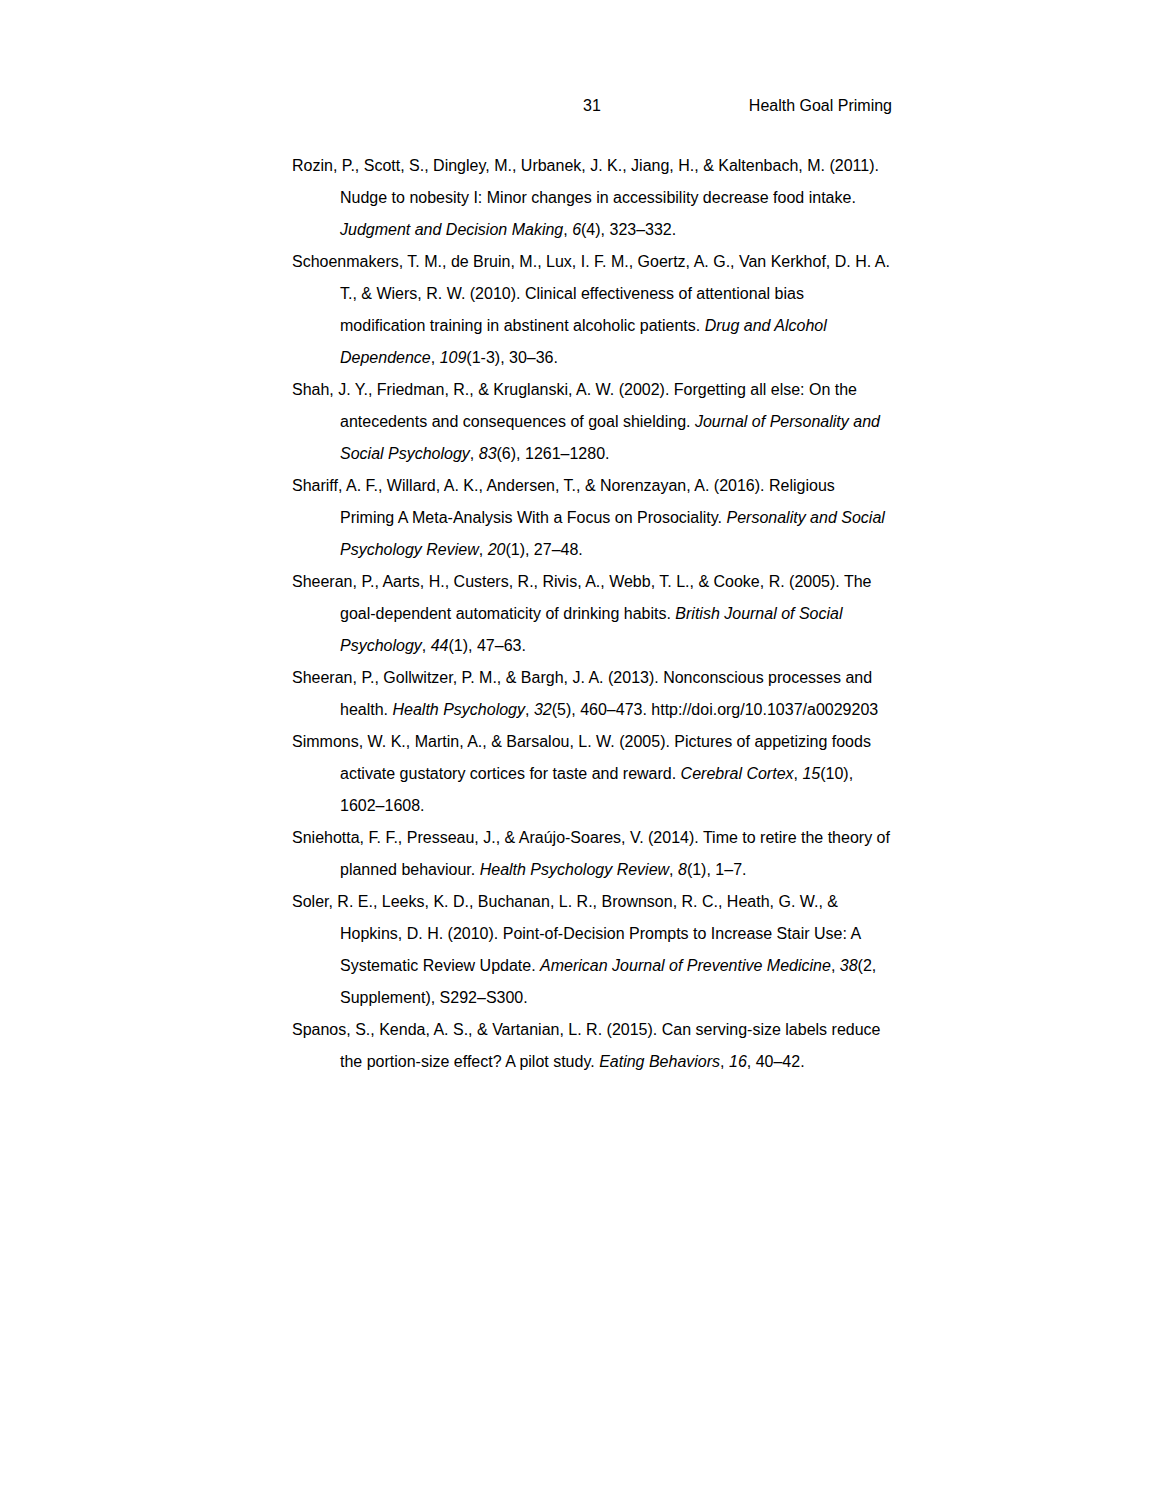31 Health Goal Priming
Rozin, P., Scott, S., Dingley, M., Urbanek, J. K., Jiang, H., & Kaltenbach, M. (2011). Nudge to nobesity I: Minor changes in accessibility decrease food intake. Judgment and Decision Making, 6(4), 323–332.
Schoenmakers, T. M., de Bruin, M., Lux, I. F. M., Goertz, A. G., Van Kerkhof, D. H. A. T., & Wiers, R. W. (2010). Clinical effectiveness of attentional bias modification training in abstinent alcoholic patients. Drug and Alcohol Dependence, 109(1-3), 30–36.
Shah, J. Y., Friedman, R., & Kruglanski, A. W. (2002). Forgetting all else: On the antecedents and consequences of goal shielding. Journal of Personality and Social Psychology, 83(6), 1261–1280.
Shariff, A. F., Willard, A. K., Andersen, T., & Norenzayan, A. (2016). Religious Priming A Meta-Analysis With a Focus on Prosociality. Personality and Social Psychology Review, 20(1), 27–48.
Sheeran, P., Aarts, H., Custers, R., Rivis, A., Webb, T. L., & Cooke, R. (2005). The goal-dependent automaticity of drinking habits. British Journal of Social Psychology, 44(1), 47–63.
Sheeran, P., Gollwitzer, P. M., & Bargh, J. A. (2013). Nonconscious processes and health. Health Psychology, 32(5), 460–473. http://doi.org/10.1037/a0029203
Simmons, W. K., Martin, A., & Barsalou, L. W. (2005). Pictures of appetizing foods activate gustatory cortices for taste and reward. Cerebral Cortex, 15(10), 1602–1608.
Sniehotta, F. F., Presseau, J., & Araújo-Soares, V. (2014). Time to retire the theory of planned behaviour. Health Psychology Review, 8(1), 1–7.
Soler, R. E., Leeks, K. D., Buchanan, L. R., Brownson, R. C., Heath, G. W., & Hopkins, D. H. (2010). Point-of-Decision Prompts to Increase Stair Use: A Systematic Review Update. American Journal of Preventive Medicine, 38(2, Supplement), S292–S300.
Spanos, S., Kenda, A. S., & Vartanian, L. R. (2015). Can serving-size labels reduce the portion-size effect? A pilot study. Eating Behaviors, 16, 40–42.